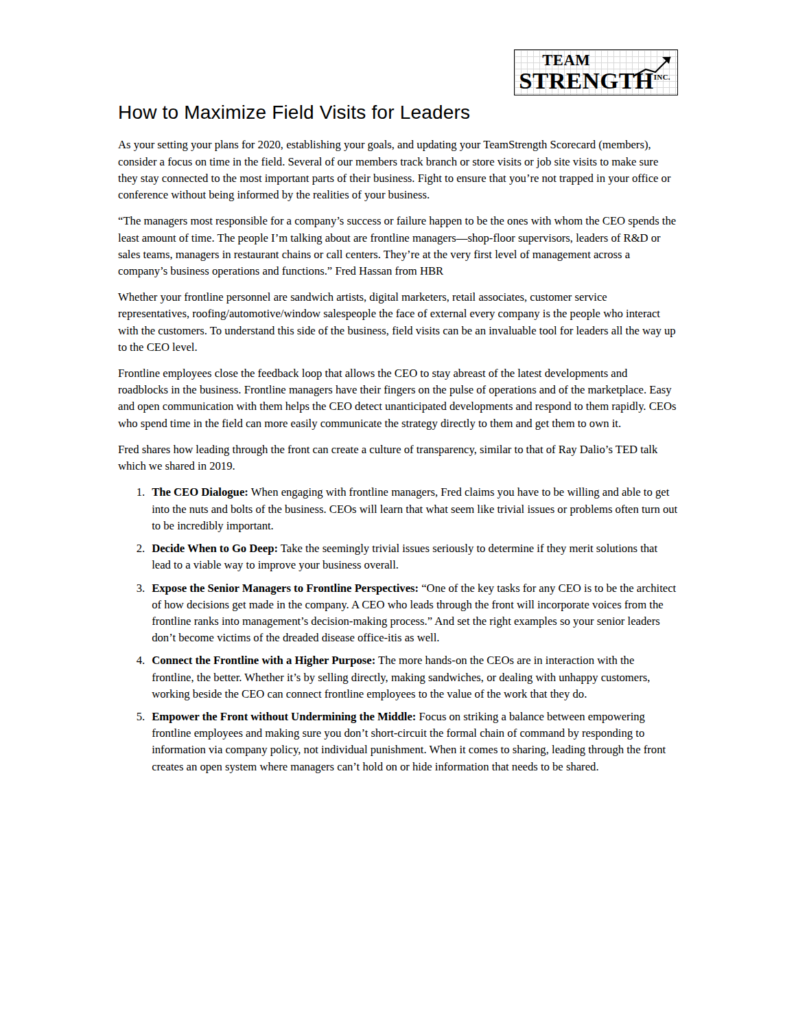TEAM STRENGTHINC.
How to Maximize Field Visits for Leaders
As your setting your plans for 2020, establishing your goals, and updating your TeamStrength Scorecard (members), consider a focus on time in the field. Several of our members track branch or store visits or job site visits to make sure they stay connected to the most important parts of their business. Fight to ensure that you’re not trapped in your office or conference without being informed by the realities of your business.
“The managers most responsible for a company’s success or failure happen to be the ones with whom the CEO spends the least amount of time. The people I’m talking about are frontline managers—shop-floor supervisors, leaders of R&D or sales teams, managers in restaurant chains or call centers. They’re at the very first level of management across a company’s business operations and functions.” Fred Hassan from HBR
Whether your frontline personnel are sandwich artists, digital marketers, retail associates, customer service representatives, roofing/automotive/window salespeople the face of external every company is the people who interact with the customers. To understand this side of the business, field visits can be an invaluable tool for leaders all the way up to the CEO level.
Frontline employees close the feedback loop that allows the CEO to stay abreast of the latest developments and roadblocks in the business. Frontline managers have their fingers on the pulse of operations and of the marketplace. Easy and open communication with them helps the CEO detect unanticipated developments and respond to them rapidly. CEOs who spend time in the field can more easily communicate the strategy directly to them and get them to own it.
Fred shares how leading through the front can create a culture of transparency, similar to that of Ray Dalio’s TED talk which we shared in 2019.
The CEO Dialogue: When engaging with frontline managers, Fred claims you have to be willing and able to get into the nuts and bolts of the business. CEOs will learn that what seem like trivial issues or problems often turn out to be incredibly important.
Decide When to Go Deep: Take the seemingly trivial issues seriously to determine if they merit solutions that lead to a viable way to improve your business overall.
Expose the Senior Managers to Frontline Perspectives: “One of the key tasks for any CEO is to be the architect of how decisions get made in the company. A CEO who leads through the front will incorporate voices from the frontline ranks into management’s decision-making process.” And set the right examples so your senior leaders don’t become victims of the dreaded disease office-itis as well.
Connect the Frontline with a Higher Purpose: The more hands-on the CEOs are in interaction with the frontline, the better. Whether it’s by selling directly, making sandwiches, or dealing with unhappy customers, working beside the CEO can connect frontline employees to the value of the work that they do.
Empower the Front without Undermining the Middle: Focus on striking a balance between empowering frontline employees and making sure you don’t short-circuit the formal chain of command by responding to information via company policy, not individual punishment. When it comes to sharing, leading through the front creates an open system where managers can’t hold on or hide information that needs to be shared.